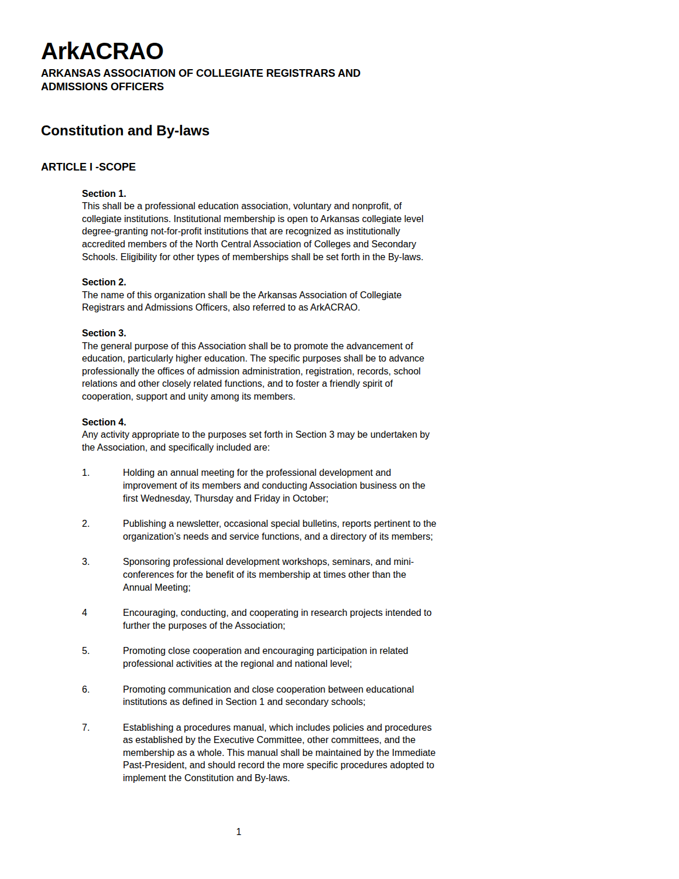ArkACRAO
Arkansas Association of Collegiate Registrars and
Admissions Officers
Constitution and By-laws
ARTICLE I -SCOPE
Section 1.
This shall be a professional education association, voluntary and nonprofit, of collegiate institutions. Institutional membership is open to Arkansas collegiate level degree-granting not-for-profit institutions that are recognized as institutionally accredited members of the North Central Association of Colleges and Secondary Schools. Eligibility for other types of memberships shall be set forth in the By-laws.
Section 2.
The name of this organization shall be the Arkansas Association of Collegiate Registrars and Admissions Officers, also referred to as ArkACRAO.
Section 3.
The general purpose of this Association shall be to promote the advancement of education, particularly higher education. The specific purposes shall be to advance professionally the offices of admission administration, registration, records, school relations and other closely related functions, and to foster a friendly spirit of cooperation, support and unity among its members.
Section 4.
Any activity appropriate to the purposes set forth in Section 3 may be undertaken by the Association, and specifically included are:
1. Holding an annual meeting for the professional development and improvement of its members and conducting Association business on the first Wednesday, Thursday and Friday in October;
2. Publishing a newsletter, occasional special bulletins, reports pertinent to the organization’s needs and service functions, and a directory of its members;
3. Sponsoring professional development workshops, seminars, and mini-conferences for the benefit of its membership at times other than the Annual Meeting;
4 Encouraging, conducting, and cooperating in research projects intended to further the purposes of the Association;
5. Promoting close cooperation and encouraging participation in related professional activities at the regional and national level;
6. Promoting communication and close cooperation between educational institutions as defined in Section 1 and secondary schools;
7. Establishing a procedures manual, which includes policies and procedures as established by the Executive Committee, other committees, and the membership as a whole. This manual shall be maintained by the Immediate Past-President, and should record the more specific procedures adopted to implement the Constitution and By-laws.
1